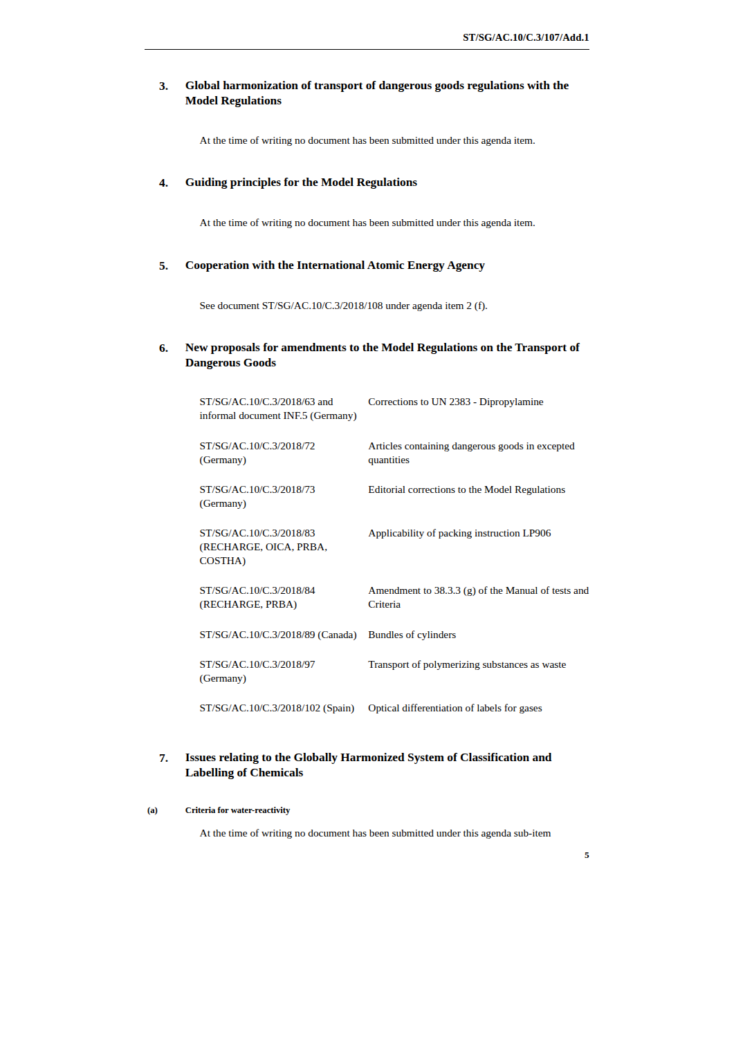ST/SG/AC.10/C.3/107/Add.1
3.
Global harmonization of transport of dangerous goods regulations with the Model Regulations
At the time of writing no document has been submitted under this agenda item.
4.
Guiding principles for the Model Regulations
At the time of writing no document has been submitted under this agenda item.
5.
Cooperation with the International Atomic Energy Agency
See document ST/SG/AC.10/C.3/2018/108 under agenda item 2 (f).
6.
New proposals for amendments to the Model Regulations on the Transport of Dangerous Goods
| ST/SG/AC.10/C.3/2018/63 and informal document INF.5 (Germany) | Corrections to UN 2383 - Dipropylamine |
| ST/SG/AC.10/C.3/2018/72 (Germany) | Articles containing dangerous goods in excepted quantities |
| ST/SG/AC.10/C.3/2018/73 (Germany) | Editorial corrections to the Model Regulations |
| ST/SG/AC.10/C.3/2018/83 (RECHARGE, OICA, PRBA, COSTHA) | Applicability of packing instruction LP906 |
| ST/SG/AC.10/C.3/2018/84 (RECHARGE, PRBA) | Amendment to 38.3.3 (g) of the Manual of tests and Criteria |
| ST/SG/AC.10/C.3/2018/89 (Canada) | Bundles of cylinders |
| ST/SG/AC.10/C.3/2018/97 (Germany) | Transport of polymerizing substances as waste |
| ST/SG/AC.10/C.3/2018/102 (Spain) | Optical differentiation of labels for gases |
7.
Issues relating to the Globally Harmonized System of Classification and Labelling of Chemicals
(a)
Criteria for water-reactivity
At the time of writing no document has been submitted under this agenda sub-item
5